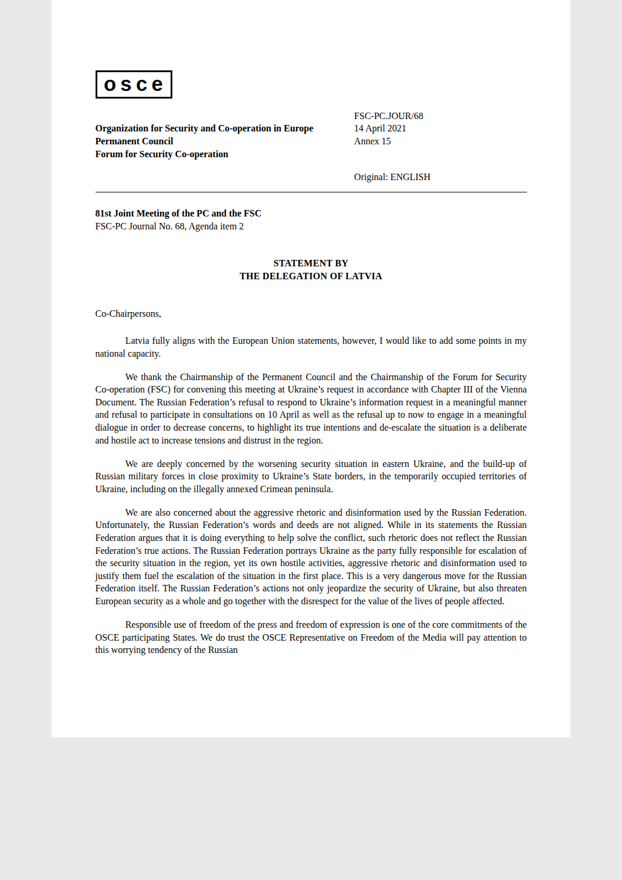osce
| | FSC-PC.JOUR/68 |
| Organization for Security and Co-operation in Europe | 14 April 2021 |
| Permanent Council | Annex 15 |
| Forum for Security Co-operation | |
| | Original: ENGLISH |
81st Joint Meeting of the PC and the FSC
FSC-PC Journal No. 68, Agenda item 2
Statement by
the Delegation of Latvia
Co-Chairpersons,
Latvia fully aligns with the European Union statements, however, I would like to add some points in my national capacity.
We thank the Chairmanship of the Permanent Council and the Chairmanship of the Forum for Security Co-operation (FSC) for convening this meeting at Ukraine’s request in accordance with Chapter III of the Vienna Document. The Russian Federation’s refusal to respond to Ukraine’s information request in a meaningful manner and refusal to participate in consultations on 10 April as well as the refusal up to now to engage in a meaningful dialogue in order to decrease concerns, to highlight its true intentions and de-escalate the situation is a deliberate and hostile act to increase tensions and distrust in the region.
We are deeply concerned by the worsening security situation in eastern Ukraine, and the build-up of Russian military forces in close proximity to Ukraine’s State borders, in the temporarily occupied territories of Ukraine, including on the illegally annexed Crimean peninsula.
We are also concerned about the aggressive rhetoric and disinformation used by the Russian Federation. Unfortunately, the Russian Federation’s words and deeds are not aligned. While in its statements the Russian Federation argues that it is doing everything to help solve the conflict, such rhetoric does not reflect the Russian Federation’s true actions. The Russian Federation portrays Ukraine as the party fully responsible for escalation of the security situation in the region, yet its own hostile activities, aggressive rhetoric and disinformation used to justify them fuel the escalation of the situation in the first place. This is a very dangerous move for the Russian Federation itself. The Russian Federation’s actions not only jeopardize the security of Ukraine, but also threaten European security as a whole and go together with the disrespect for the value of the lives of people affected.
Responsible use of freedom of the press and freedom of expression is one of the core commitments of the OSCE participating States. We do trust the OSCE Representative on Freedom of the Media will pay attention to this worrying tendency of the Russian